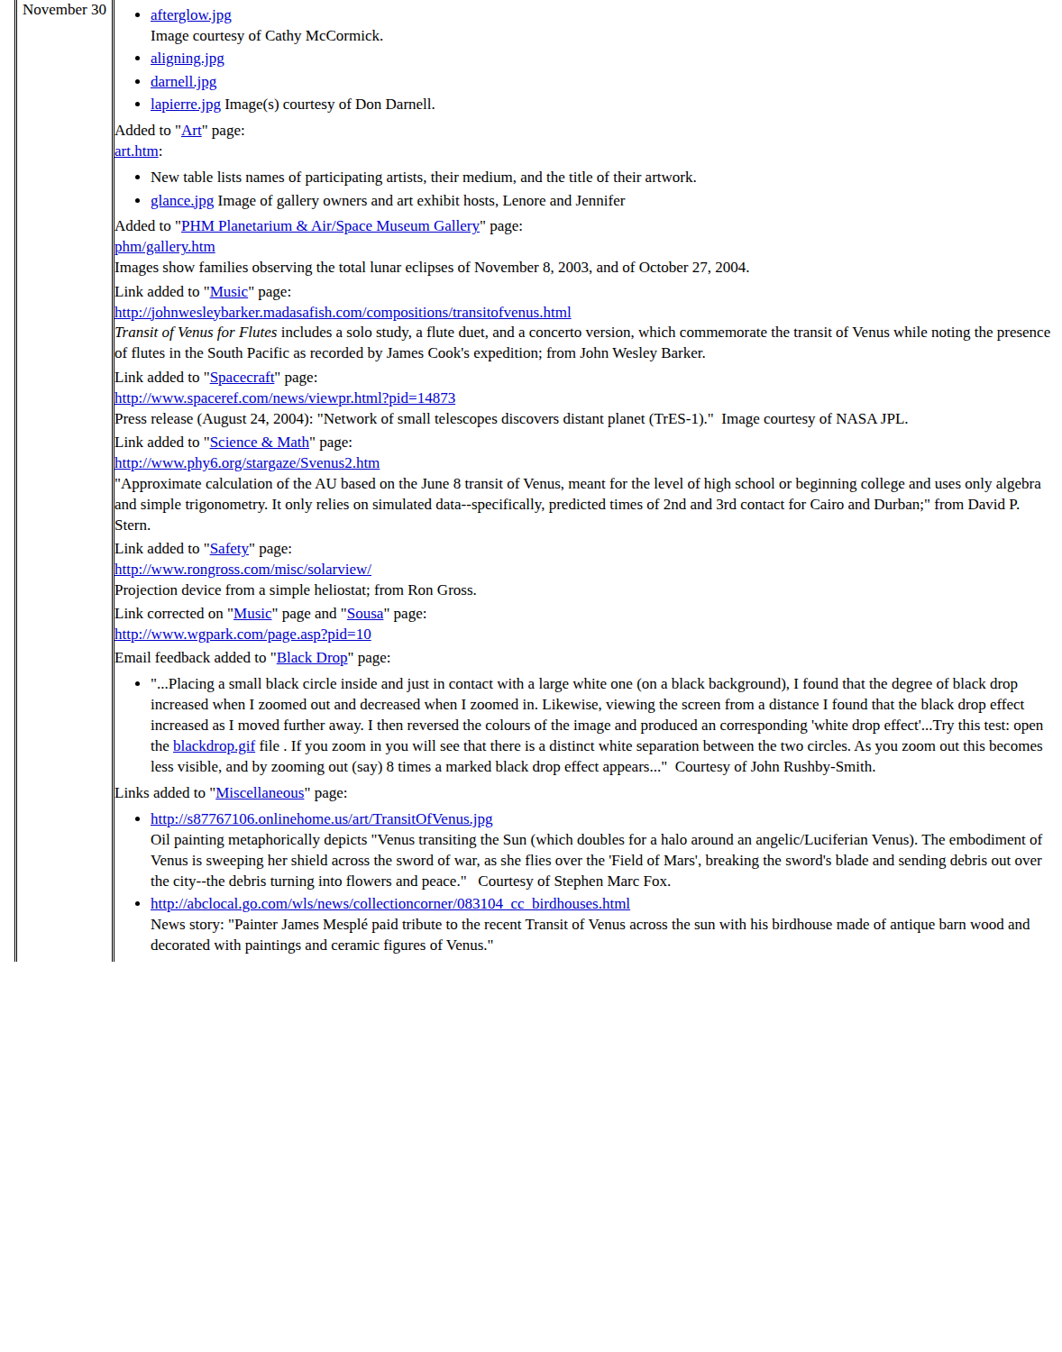| | November 30 | afterglow.jpg Image courtesy of Cathy McCormick. aligning.jpg darnell.jpg lapierre.jpg Image(s) courtesy of Don Darnell. Added to " Art " page: art.htm : New table lists names of participating artists, their medium, and the title of their artwork. glance.jpg Image of gallery owners and art exhibit hosts, Lenore and Jennifer Added to " PHM Planetarium & Air/Space Museum Gallery " page: phm/gallery.htm Images show families observing the total lunar eclipses of November 8, 2003, and of October 27, 2004. Link added to " Music " page: http://johnwesleybarker.madasafish.com/compositions/transitofvenus.html Transit of Venus for Flutes includes a solo study, a flute duet, and a concerto version, which commemorate the transit of Venus while noting the presence of flutes in the South Pacific as recorded by James Cook's expedition; from John Wesley Barker. Link added to " Spacecraft " page: http://www.spaceref.com/news/viewpr.html?pid=14873 Press release (August 24, 2004): "Network of small telescopes discovers distant planet (TrES-1)." Image courtesy of NASA JPL. Link added to " Science & Math " page: http://www.phy6.org/stargaze/Svenus2.htm "Approximate calculation of the AU based on the June 8 transit of Venus, meant for the level of high school or beginning college and uses only algebra and simple trigonometry. It only relies on simulated data--specifically, predicted times of 2nd and 3rd contact for Cairo and Durban;" from David P. Stern. Link added to " Safety " page: http://www.rongross.com/misc/solarview/ Projection device from a simple heliostat; from Ron Gross. Link corrected on " Music " page and " Sousa " page: http://www.wgpark.com/page.asp?pid=10 Email feedback added to " Black Drop " page: "...Placing a small black circle inside and just in contact with a large white one (on a black background), I found that the degree of black drop increased when I zoomed out and decreased when I zoomed in. Likewise, viewing the screen from a distance I found that the black drop effect increased as I moved further away. I then reversed the colours of the image and produced an corresponding 'white drop effect'...Try this test: open the blackdrop.gif file . If you zoom in you will see that there is a distinct white separation between the two circles. As you zoom out this becomes less visible, and by zooming out (say) 8 times a marked black drop effect appears..." Courtesy of John Rushby-Smith. Links added to " Miscellaneous " page: http://s87767106.onlinehome.us/art/TransitOfVenus.jpg Oil painting metaphorically depicts "Venus transiting the Sun (which doubles for a halo around an angelic/Luciferian Venus). The embodiment of Venus is sweeping her shield across the sword of war, as she flies over the 'Field of Mars', breaking the sword's blade and sending debris out over the city--the debris turning into flowers and peace." Courtesy of Stephen Marc Fox. http://abclocal.go.com/wls/news/collectioncorner/083104_cc_birdhouses.html News story: "Painter James Mesplé paid tribute to the recent Transit of Venus across the sun with his birdhouse made of antique barn wood and decorated with paintings and ceramic figures of Venus." |